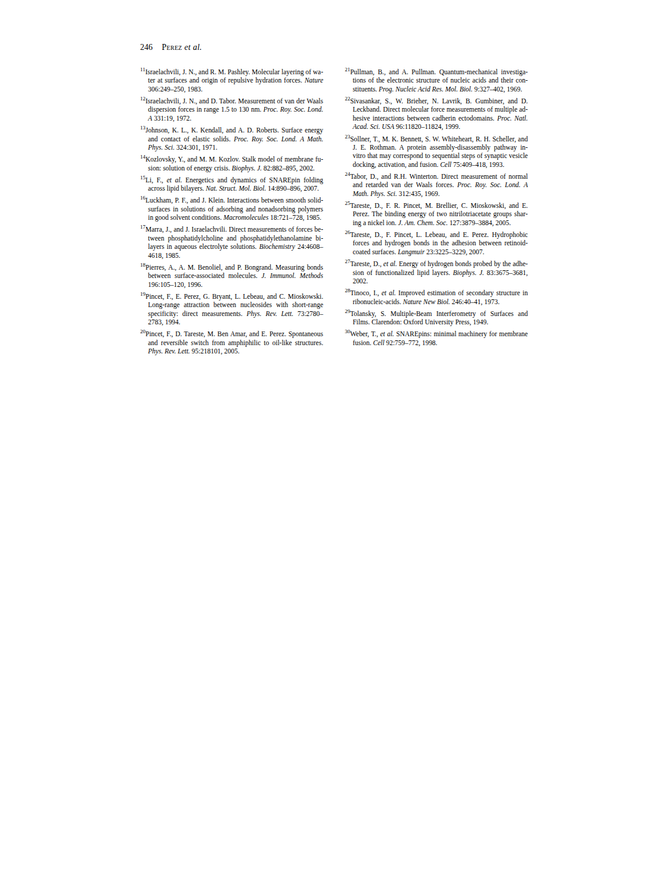246 Perez et al.
11Israelachvili, J. N., and R. M. Pashley. Molecular layering of water at surfaces and origin of repulsive hydration forces. Nature 306:249–250, 1983.
12Israelachvili, J. N., and D. Tabor. Measurement of van der Waals dispersion forces in range 1.5 to 130 nm. Proc. Roy. Soc. Lond. A 331:19, 1972.
13Johnson, K. L., K. Kendall, and A. D. Roberts. Surface energy and contact of elastic solids. Proc. Roy. Soc. Lond. A Math. Phys. Sci. 324:301, 1971.
14Kozlovsky, Y., and M. M. Kozlov. Stalk model of membrane fusion: solution of energy crisis. Biophys. J. 82:882–895, 2002.
15Li, F., et al. Energetics and dynamics of SNAREpin folding across lipid bilayers. Nat. Struct. Mol. Biol. 14:890–896, 2007.
16Luckham, P. F., and J. Klein. Interactions between smooth solid-surfaces in solutions of adsorbing and nonadsorbing polymers in good solvent conditions. Macromolecules 18:721–728, 1985.
17Marra, J., and J. Israelachvili. Direct measurements of forces between phosphatidylcholine and phosphatidylethanolamine bilayers in aqueous electrolyte solutions. Biochemistry 24:4608–4618, 1985.
18Pierres, A., A. M. Benoliel, and P. Bongrand. Measuring bonds between surface-associated molecules. J. Immunol. Methods 196:105–120, 1996.
19Pincet, F., E. Perez, G. Bryant, L. Lebeau, and C. Mioskowski. Long-range attraction between nucleosides with short-range specificity: direct measurements. Phys. Rev. Lett. 73:2780–2783, 1994.
20Pincet, F., D. Tareste, M. Ben Amar, and E. Perez. Spontaneous and reversible switch from amphiphilic to oil-like structures. Phys. Rev. Lett. 95:218101, 2005.
21Pullman, B., and A. Pullman. Quantum-mechanical investigations of the electronic structure of nucleic acids and their constituents. Prog. Nucleic Acid Res. Mol. Biol. 9:327–402, 1969.
22Sivasankar, S., W. Brieher, N. Lavrik, B. Gumbiner, and D. Leckband. Direct molecular force measurements of multiple adhesive interactions between cadherin ectodomains. Proc. Natl. Acad. Sci. USA 96:11820–11824, 1999.
23Sollner, T., M. K. Bennett, S. W. Whiteheart, R. H. Scheller, and J. E. Rothman. A protein assembly-disassembly pathway in-vitro that may correspond to sequential steps of synaptic vesicle docking, activation, and fusion. Cell 75:409–418, 1993.
24Tabor, D., and R.H. Winterton. Direct measurement of normal and retarded van der Waals forces. Proc. Roy. Soc. Lond. A Math. Phys. Sci. 312:435, 1969.
25Tareste, D., F. R. Pincet, M. Brellier, C. Mioskowski, and E. Perez. The binding energy of two nitrilotriacetate groups sharing a nickel ion. J. Am. Chem. Soc. 127:3879–3884, 2005.
26Tareste, D., F. Pincet, L. Lebeau, and E. Perez. Hydrophobic forces and hydrogen bonds in the adhesion between retinoid-coated surfaces. Langmuir 23:3225–3229, 2007.
27Tareste, D., et al. Energy of hydrogen bonds probed by the adhesion of functionalized lipid layers. Biophys. J. 83:3675–3681, 2002.
28Tinoco, I., et al. Improved estimation of secondary structure in ribonucleic-acids. Nature New Biol. 246:40–41, 1973.
29Tolansky, S. Multiple-Beam Interferometry of Surfaces and Films. Clarendon: Oxford University Press, 1949.
30Weber, T., et al. SNAREpins: minimal machinery for membrane fusion. Cell 92:759–772, 1998.